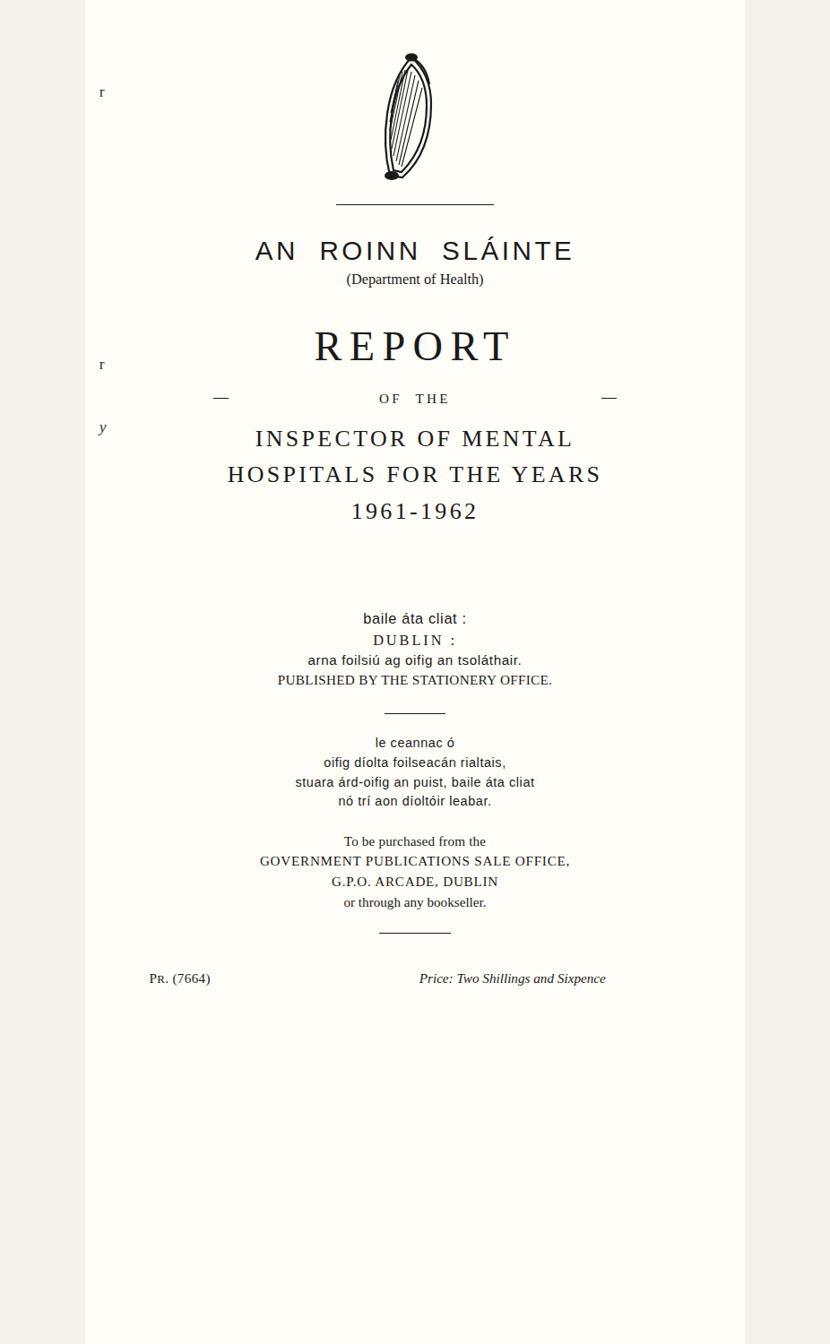r
r
y
AN ROINN SLÁINTE
(Department of Health)
REPORT
OF THE
INSPECTOR OF MENTAL
HOSPITALS FOR THE YEARS
1961-1962
baile áta cliat :
DUBLIN :
arna foilsiú ag oifig an tsoláthair.
PUBLISHED BY THE STATIONERY OFFICE.
le ceannac ó
oifig díolta foilseacán rialtais,
stuara árd-oifig an puist, baile áta cliat
nó trí aon díoltóir leabar.
To be purchased from the
GOVERNMENT PUBLICATIONS SALE OFFICE,
G.P.O. ARCADE, DUBLIN
or through any bookseller.
PR. (7664)
Price: Two Shillings and Sixpence